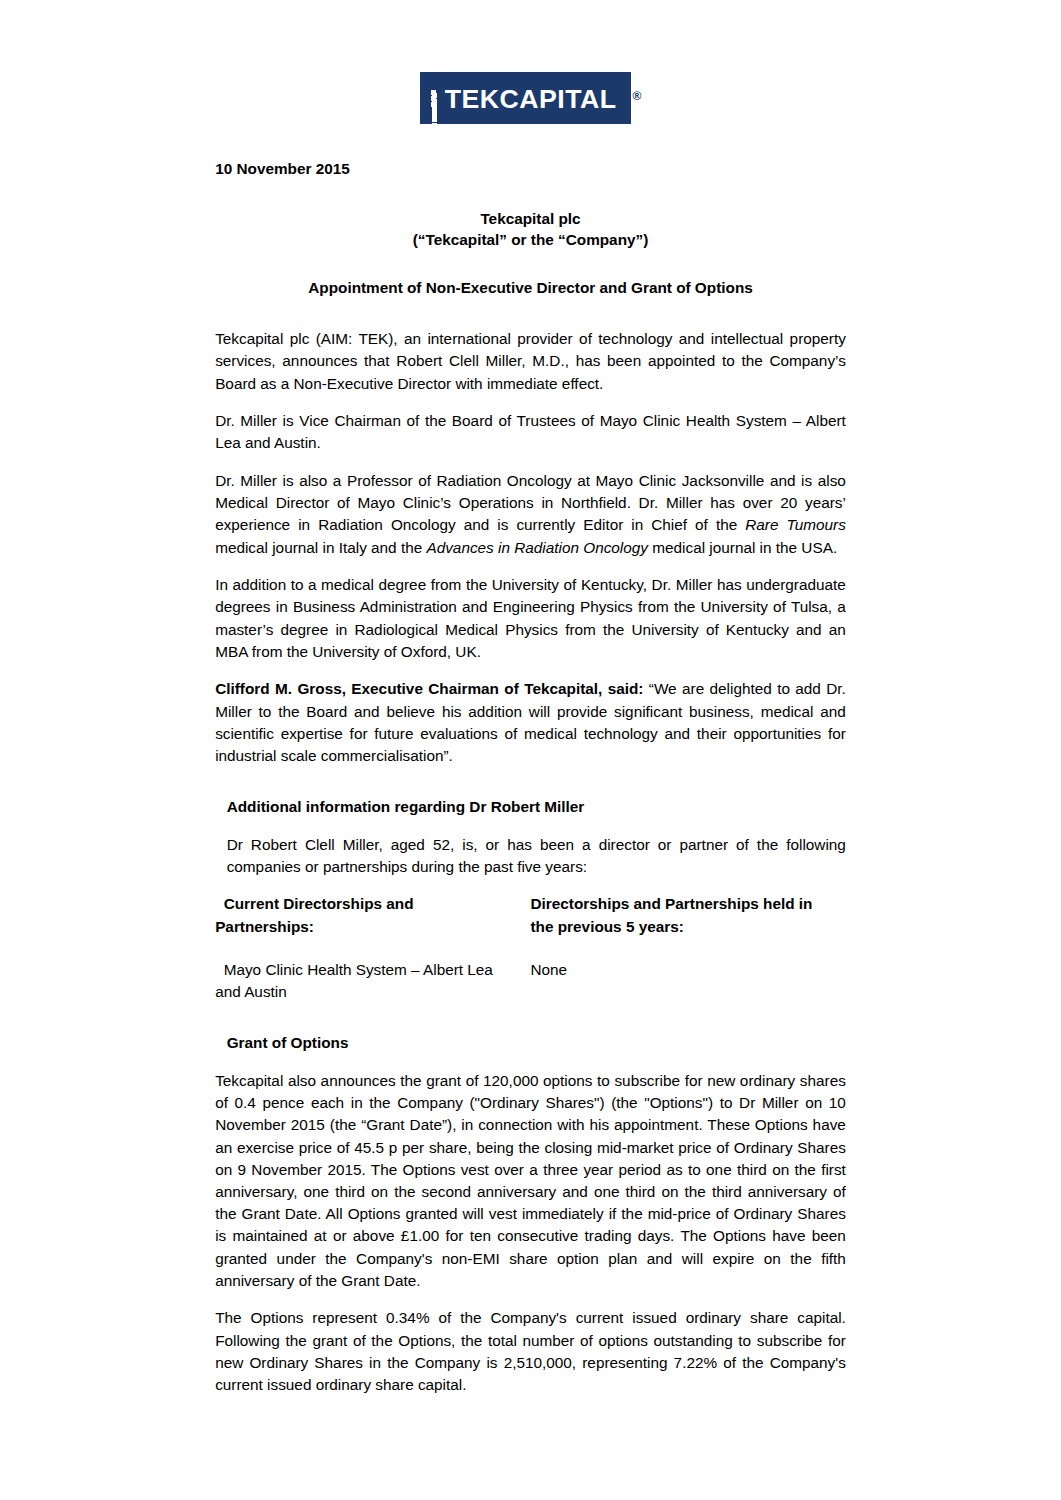TEKCAPITAL ®
10 November 2015
Tekcapital plc
(“Tekcapital” or the “Company”)
Appointment of Non-Executive Director and Grant of Options
Tekcapital plc (AIM: TEK), an international provider of technology and intellectual property services, announces that Robert Clell Miller, M.D., has been appointed to the Company’s Board as a Non-Executive Director with immediate effect.
Dr. Miller is Vice Chairman of the Board of Trustees of Mayo Clinic Health System – Albert Lea and Austin.
Dr. Miller is also a Professor of Radiation Oncology at Mayo Clinic Jacksonville and is also Medical Director of Mayo Clinic’s Operations in Northfield. Dr. Miller has over 20 years’ experience in Radiation Oncology and is currently Editor in Chief of the Rare Tumours medical journal in Italy and the Advances in Radiation Oncology medical journal in the USA.
In addition to a medical degree from the University of Kentucky, Dr. Miller has undergraduate degrees in Business Administration and Engineering Physics from the University of Tulsa, a master’s degree in Radiological Medical Physics from the University of Kentucky and an MBA from the University of Oxford, UK.
Clifford M. Gross, Executive Chairman of Tekcapital, said: “We are delighted to add Dr. Miller to the Board and believe his addition will provide significant business, medical and scientific expertise for future evaluations of medical technology and their opportunities for industrial scale commercialisation”.
Additional information regarding Dr Robert Miller
Dr Robert Clell Miller, aged 52, is, or has been a director or partner of the following companies or partnerships during the past five years:
| Current Directorships and Partnerships: | Directorships and Partnerships held in the previous 5 years: |
| --- | --- |
| Mayo Clinic Health System – Albert Lea and Austin | None |
Grant of Options
Tekcapital also announces the grant of 120,000 options to subscribe for new ordinary shares of 0.4 pence each in the Company ("Ordinary Shares") (the "Options") to Dr Miller on 10 November 2015 (the “Grant Date”), in connection with his appointment. These Options have an exercise price of 45.5 p per share, being the closing mid-market price of Ordinary Shares on 9 November 2015. The Options vest over a three year period as to one third on the first anniversary, one third on the second anniversary and one third on the third anniversary of the Grant Date. All Options granted will vest immediately if the mid-price of Ordinary Shares is maintained at or above £1.00 for ten consecutive trading days. The Options have been granted under the Company's non-EMI share option plan and will expire on the fifth anniversary of the Grant Date.
The Options represent 0.34% of the Company's current issued ordinary share capital. Following the grant of the Options, the total number of options outstanding to subscribe for new Ordinary Shares in the Company is 2,510,000, representing 7.22% of the Company's current issued ordinary share capital.